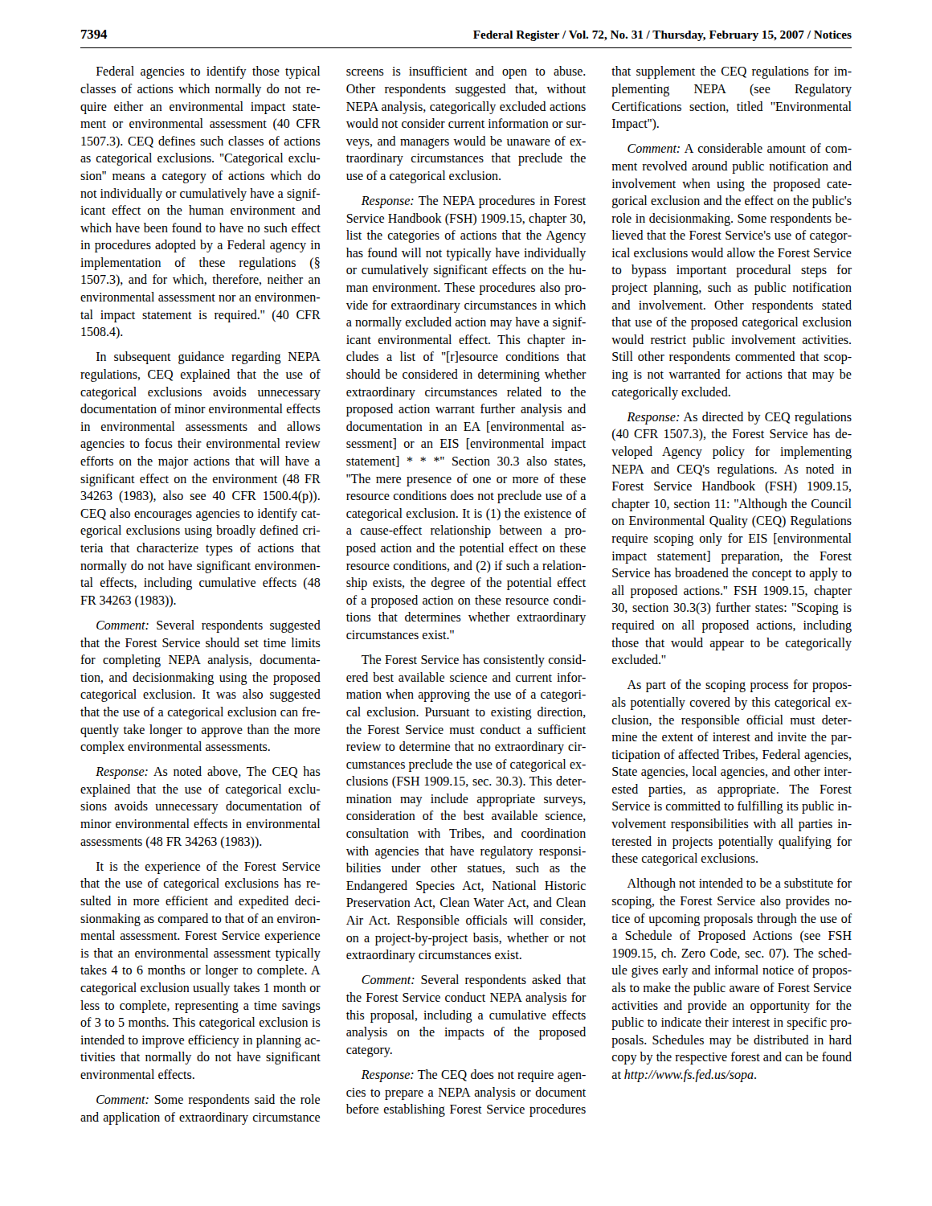7394 Federal Register / Vol. 72, No. 31 / Thursday, February 15, 2007 / Notices
Federal agencies to identify those typical classes of actions which normally do not require either an environmental impact statement or environmental assessment (40 CFR 1507.3). CEQ defines such classes of actions as categorical exclusions. ''Categorical exclusion'' means a category of actions which do not individually or cumulatively have a significant effect on the human environment and which have been found to have no such effect in procedures adopted by a Federal agency in implementation of these regulations (§ 1507.3), and for which, therefore, neither an environmental assessment nor an environmental impact statement is required.'' (40 CFR 1508.4).
In subsequent guidance regarding NEPA regulations, CEQ explained that the use of categorical exclusions avoids unnecessary documentation of minor environmental effects in environmental assessments and allows agencies to focus their environmental review efforts on the major actions that will have a significant effect on the environment (48 FR 34263 (1983), also see 40 CFR 1500.4(p)). CEQ also encourages agencies to identify categorical exclusions using broadly defined criteria that characterize types of actions that normally do not have significant environmental effects, including cumulative effects (48 FR 34263 (1983)).
Comment: Several respondents suggested that the Forest Service should set time limits for completing NEPA analysis, documentation, and decisionmaking using the proposed categorical exclusion. It was also suggested that the use of a categorical exclusion can frequently take longer to approve than the more complex environmental assessments.
Response: As noted above, The CEQ has explained that the use of categorical exclusions avoids unnecessary documentation of minor environmental effects in environmental assessments (48 FR 34263 (1983)).
It is the experience of the Forest Service that the use of categorical exclusions has resulted in more efficient and expedited decisionmaking as compared to that of an environmental assessment. Forest Service experience is that an environmental assessment typically takes 4 to 6 months or longer to complete. A categorical exclusion usually takes 1 month or less to complete, representing a time savings of 3 to 5 months. This categorical exclusion is intended to improve efficiency in planning activities that normally do not have significant environmental effects.
Comment: Some respondents said the role and application of extraordinary circumstance screens is insufficient and open to abuse. Other respondents suggested that, without NEPA analysis, categorically excluded actions would not consider current information or surveys, and managers would be unaware of extraordinary circumstances that preclude the use of a categorical exclusion.
Response: The NEPA procedures in Forest Service Handbook (FSH) 1909.15, chapter 30, list the categories of actions that the Agency has found will not typically have individually or cumulatively significant effects on the human environment. These procedures also provide for extraordinary circumstances in which a normally excluded action may have a significant environmental effect. This chapter includes a list of ''[r]esource conditions that should be considered in determining whether extraordinary circumstances related to the proposed action warrant further analysis and documentation in an EA [environmental assessment] or an EIS [environmental impact statement] * * *'' Section 30.3 also states, ''The mere presence of one or more of these resource conditions does not preclude use of a categorical exclusion. It is (1) the existence of a cause-effect relationship between a proposed action and the potential effect on these resource conditions, and (2) if such a relationship exists, the degree of the potential effect of a proposed action on these resource conditions that determines whether extraordinary circumstances exist.''
The Forest Service has consistently considered best available science and current information when approving the use of a categorical exclusion. Pursuant to existing direction, the Forest Service must conduct a sufficient review to determine that no extraordinary circumstances preclude the use of categorical exclusions (FSH 1909.15, sec. 30.3). This determination may include appropriate surveys, consideration of the best available science, consultation with Tribes, and coordination with agencies that have regulatory responsibilities under other statues, such as the Endangered Species Act, National Historic Preservation Act, Clean Water Act, and Clean Air Act. Responsible officials will consider, on a project-by-project basis, whether or not extraordinary circumstances exist.
Comment: Several respondents asked that the Forest Service conduct NEPA analysis for this proposal, including a cumulative effects analysis on the impacts of the proposed category.
Response: The CEQ does not require agencies to prepare a NEPA analysis or document before establishing Forest Service procedures that supplement the CEQ regulations for implementing NEPA (see Regulatory Certifications section, titled ''Environmental Impact'').
Comment: A considerable amount of comment revolved around public notification and involvement when using the proposed categorical exclusion and the effect on the public's role in decisionmaking. Some respondents believed that the Forest Service's use of categorical exclusions would allow the Forest Service to bypass important procedural steps for project planning, such as public notification and involvement. Other respondents stated that use of the proposed categorical exclusion would restrict public involvement activities. Still other respondents commented that scoping is not warranted for actions that may be categorically excluded.
Response: As directed by CEQ regulations (40 CFR 1507.3), the Forest Service has developed Agency policy for implementing NEPA and CEQ's regulations. As noted in Forest Service Handbook (FSH) 1909.15, chapter 10, section 11: ''Although the Council on Environmental Quality (CEQ) Regulations require scoping only for EIS [environmental impact statement] preparation, the Forest Service has broadened the concept to apply to all proposed actions.'' FSH 1909.15, chapter 30, section 30.3(3) further states: ''Scoping is required on all proposed actions, including those that would appear to be categorically excluded.''
As part of the scoping process for proposals potentially covered by this categorical exclusion, the responsible official must determine the extent of interest and invite the participation of affected Tribes, Federal agencies, State agencies, local agencies, and other interested parties, as appropriate. The Forest Service is committed to fulfilling its public involvement responsibilities with all parties interested in projects potentially qualifying for these categorical exclusions.
Although not intended to be a substitute for scoping, the Forest Service also provides notice of upcoming proposals through the use of a Schedule of Proposed Actions (see FSH 1909.15, ch. Zero Code, sec. 07). The schedule gives early and informal notice of proposals to make the public aware of Forest Service activities and provide an opportunity for the public to indicate their interest in specific proposals. Schedules may be distributed in hard copy by the respective forest and can be found at http://www.fs.fed.us/sopa.